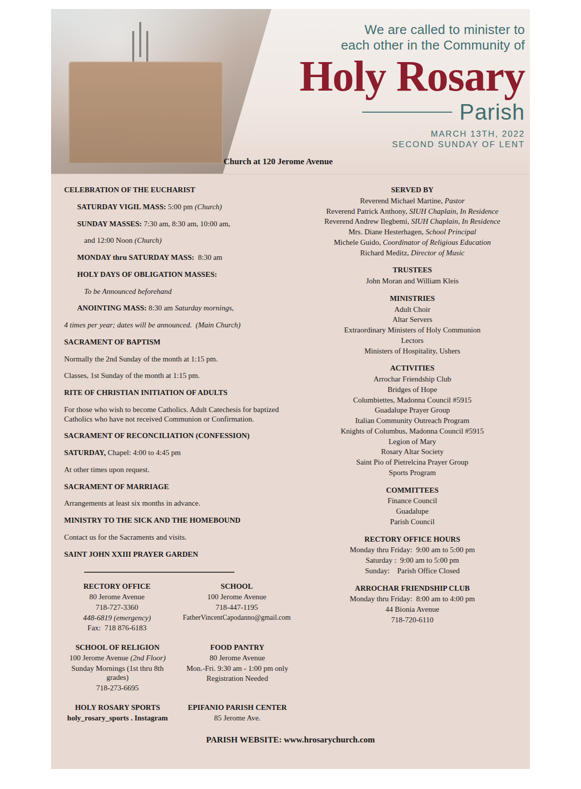We are called to minister to
each other in the Community of
Holy Rosary
Parish
March 13th, 2022
Second Sunday of Lent
Church at 120 Jerome Avenue
Celebration of the Eucharist
SATURDAY VIGIL MASS: 5:00 pm (Church)
SUNDAY MASSES: 7:30 am, 8:30 am, 10:00 am,
and 12:00 Noon (Church)
MONDAY thru SATURDAY MASS: 8:30 am
HOLY DAYS OF OBLIGATION MASSES:
To be Announced beforehand
ANOINTING MASS: 8:30 am Saturday mornings,
4 times per year; dates will be announced. (Main Church)
Sacrament of Baptism
Normally the 2nd Sunday of the month at 1:15 pm.
Classes, 1st Sunday of the month at 1:15 pm.
Rite of Christian Initiation of Adults
For those who wish to become Catholics. Adult Catechesis for baptized Catholics who have not received Communion or Confirmation.
Sacrament of Reconciliation (Confession)
SATURDAY, Chapel: 4:00 to 4:45 pm
At other times upon request.
Sacrament of Marriage
Arrangements at least six months in advance.
Ministry to the Sick and the Homebound
Contact us for the Sacraments and visits.
Saint John XXIII Prayer Garden
Rectory Office
80 Jerome Avenue
718-727-3360
448-6819 (emergency)
Fax: 718 876-6183
School
100 Jerome Avenue
718-447-1195
FatherVincentCapodanno@gmail.com
School of Religion
100 Jerome Avenue (2nd Floor)
Sunday Mornings (1st thru 8th grades)
718-273-6695
Food Pantry
80 Jerome Avenue
Mon.-Fri. 9:30 am - 1:00 pm only
Registration Needed
Holy Rosary Sports
holy_rosary_sports . Instagram
Epifanio Parish Center
85 Jerome Ave.
Served By
Reverend Michael Martine, Pastor
Reverend Patrick Anthony, SIUH Chaplain, In Residence
Reverend Andrew Ilegbemi, SIUH Chaplain, In Residence
Mrs. Diane Hesterhagen, School Principal
Michele Guido, Coordinator of Religious Education
Richard Meditz, Director of Music
Trustees
John Moran and William Kleis
Ministries
Adult Choir
Altar Servers
Extraordinary Ministers of Holy Communion
Lectors
Ministers of Hospitality, Ushers
Activities
Arrochar Friendship Club
Bridges of Hope
Columbiettes, Madonna Council #5915
Guadalupe Prayer Group
Italian Community Outreach Program
Knights of Columbus, Madonna Council #5915
Legion of Mary
Rosary Altar Society
Saint Pio of Pietrelcina Prayer Group
Sports Program
Committees
Finance Council
Guadalupe
Parish Council
Rectory Office Hours
Monday thru Friday: 9:00 am to 5:00 pm
Saturday : 9:00 am to 5:00 pm
Sunday: Parish Office Closed
Arrochar Friendship Club
Monday thru Friday: 8:00 am to 4:00 pm
44 Bionia Avenue
718-720-6110
PARISH WEBSITE: www.hrosarychurch.com